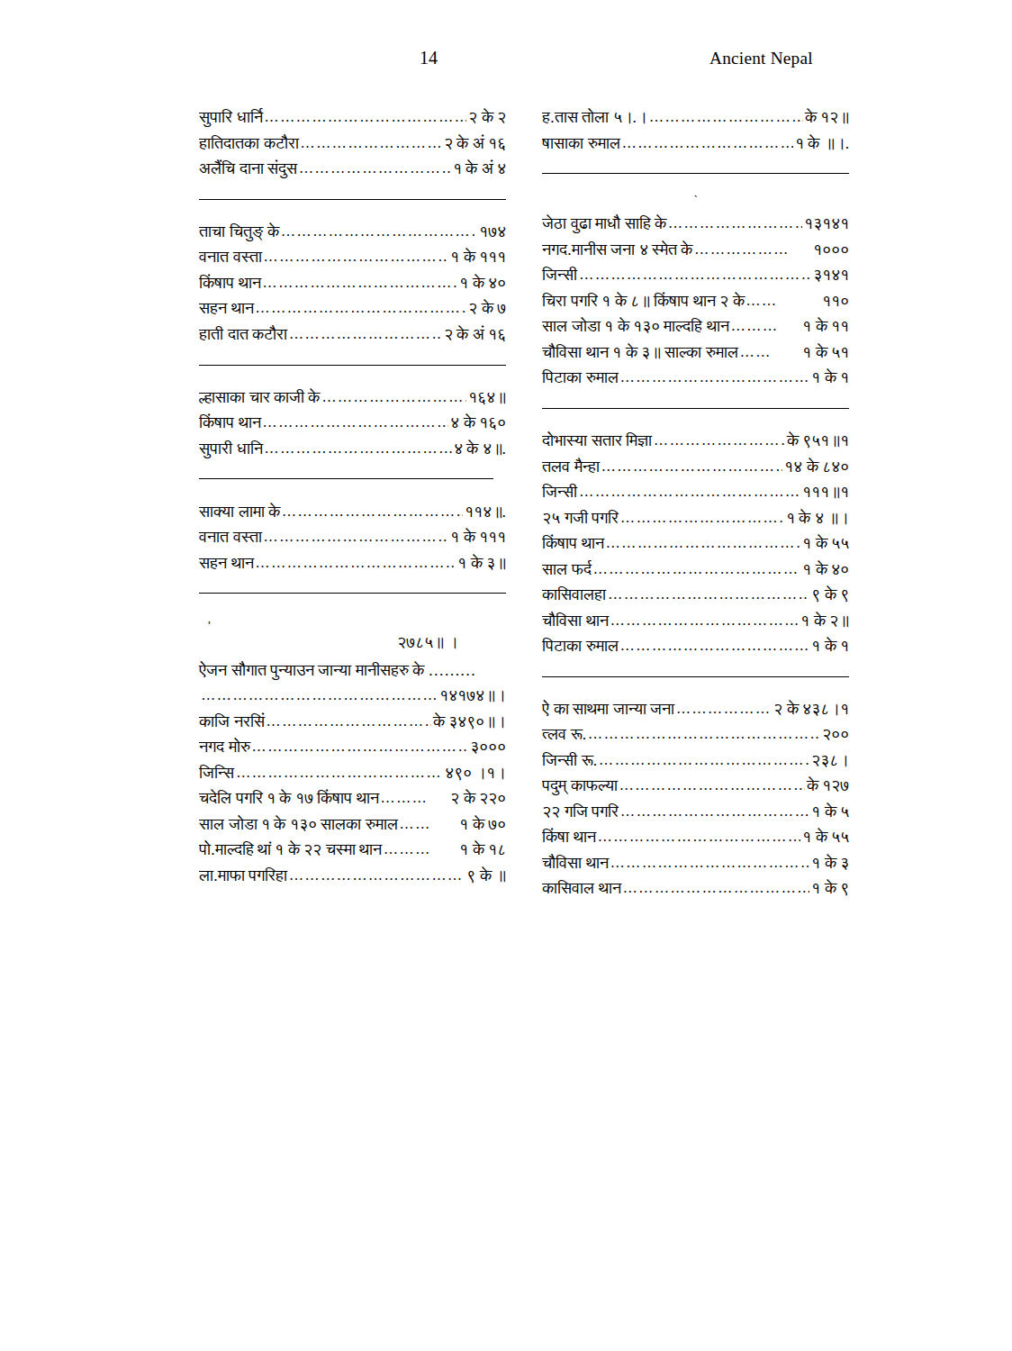14
Ancient Nepal
सुपारि धार्नि……………………………………………………………२ के २
हातिदातका कटौरा……………………………………………२ के अं १६
अलैंचि दाना संदुस…………………………………………१ के अं ४
ताचा चितुङ् के………………………………………………………१७४
वनात वस्ता…………………………………………………………१ के १११
किंषाप थान…………………………………………………………१ के ४०
सहन थान……………………………………………………………२ के ७
हाती दात कटौरा………………………………………………२ के अं १६
ल्हासाका चार काजी के…………………………………१६४॥
किंषाप थान…………………………………………………………४ के १६०
सुपारी धानि…………………………………………………………४ के ४॥.
साक्या लामा के………………………………………………………११४॥.
वनात वस्ता…………………………………………………………१ के १११
सहन थान……………………………………………………………१ के ३॥
,
२७८५॥ ।
ऐजन सौगात पुन्याउन जान्या मानीसहरु के ………
…………………………………………………………………१४१७४॥।
काजि नरसिं…………………………………………………………के ३४९०॥।
नगद मोरु……………………………………………………………३०००
जिन्सि…………………………………………………………………४९० ।१।
चदेलि पगरि १ के १७ किंषाप थान………२ के २२०
साल जोडा १ के १३० सालका रुमाल……१ के ७०
पो.माल्दहि थां १ के २२ चस्मा थान………१ के १८
ला.माफा पगरिहा………………………………………………९ के ॥
ह.तास तोला ५।.।…………………………………………के १२॥
षासाका रुमाल………………………………………………………१ के ॥।.
`
जेठा वुढा माधौ साहि के………………………………१३१४१
नगद.मानीस जना ४ स्मेत के………………१०००
जिन्सी…………………………………………………………………३१४१
चिरा पगरि १ के ८॥ किंषाप थान २ के……११०
साल जोडा १ के १३० माल्दहि थान………१ के ११
चौविसा थान १ के ३॥ साल्का रुमाल……१ के ५१
पिटाका रुमाल………………………………………………………१ के १
दोभास्या सतार मिज्ञा…………………………………के ९५१॥१
तलव मैन्हा…………………………………………………………१४ के ८४०
जिन्सी…………………………………………………………………१११॥१
२५ गजी पगरि………………………………………………………१ के ४ ॥।
किंषाप थान…………………………………………………………१ के ५५
साल फर्द………………………………………………………………१ के ४०
कासिवालहा…………………………………………………………९ के ९
चौविसा थान…………………………………………………………१ के २॥
पिटाका रुमाल………………………………………………………१ के १
ऐ का साथमा जान्या जना…………………२ के ४३८।१
त्लव रू.………………………………………………………………२००
जिन्सी रू.……………………………………………………………२३८।
पदुम् काफल्या………………………………………………………के १२७
२२ गजि पगरि………………………………………………………१ के ५
किंषा थान……………………………………………………………१ के ५५
चौविसा थान…………………………………………………………१ के ३
कासिवाल थान………………………………………………………१ के ९